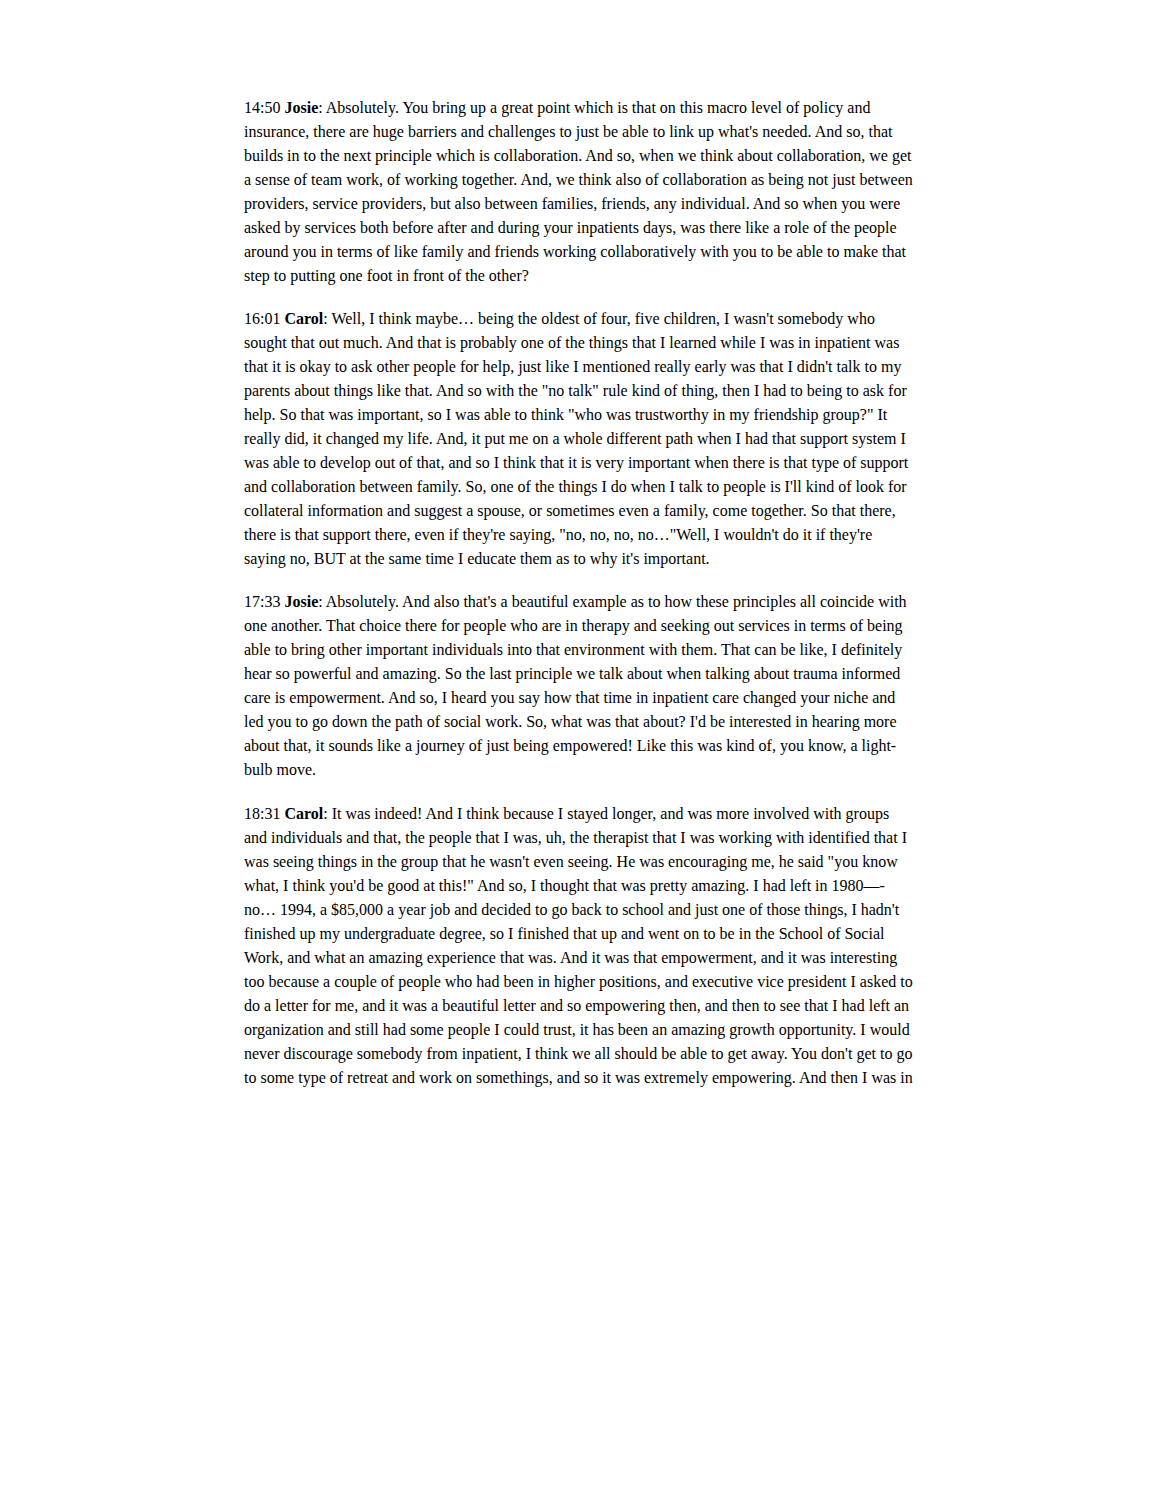14:50 Josie: Absolutely. You bring up a great point which is that on this macro level of policy and insurance, there are huge barriers and challenges to just be able to link up what's needed. And so, that builds in to the next principle which is collaboration. And so, when we think about collaboration, we get a sense of team work, of working together. And, we think also of collaboration as being not just between providers, service providers, but also between families, friends, any individual. And so when you were asked by services both before after and during your inpatients days, was there like a role of the people around you in terms of like family and friends working collaboratively with you to be able to make that step to putting one foot in front of the other?
16:01 Carol: Well, I think maybe… being the oldest of four, five children, I wasn't somebody who sought that out much. And that is probably one of the things that I learned while I was in inpatient was that it is okay to ask other people for help, just like I mentioned really early was that I didn't talk to my parents about things like that. And so with the "no talk" rule kind of thing, then I had to being to ask for help. So that was important, so I was able to think "who was trustworthy in my friendship group?" It really did, it changed my life. And, it put me on a whole different path when I had that support system I was able to develop out of that, and so I think that it is very important when there is that type of support and collaboration between family. So, one of the things I do when I talk to people is I'll kind of look for collateral information and suggest a spouse, or sometimes even a family, come together. So that there, there is that support there, even if they're saying, "no, no, no, no…"Well, I wouldn't do it if they're saying no, BUT at the same time I educate them as to why it's important.
17:33 Josie: Absolutely. And also that's a beautiful example as to how these principles all coincide with one another. That choice there for people who are in therapy and seeking out services in terms of being able to bring other important individuals into that environment with them. That can be like, I definitely hear so powerful and amazing. So the last principle we talk about when talking about trauma informed care is empowerment. And so, I heard you say how that time in inpatient care changed your niche and led you to go down the path of social work. So, what was that about? I'd be interested in hearing more about that, it sounds like a journey of just being empowered! Like this was kind of, you know, a light-bulb move.
18:31 Carol: It was indeed! And I think because I stayed longer, and was more involved with groups and individuals and that, the people that I was, uh, the therapist that I was working with identified that I was seeing things in the group that he wasn't even seeing. He was encouraging me, he said "you know what, I think you'd be good at this!" And so, I thought that was pretty amazing. I had left in 1980—- no… 1994, a $85,000 a year job and decided to go back to school and just one of those things, I hadn't finished up my undergraduate degree, so I finished that up and went on to be in the School of Social Work, and what an amazing experience that was. And it was that empowerment, and it was interesting too because a couple of people who had been in higher positions, and executive vice president I asked to do a letter for me, and it was a beautiful letter and so empowering then, and then to see that I had left an organization and still had some people I could trust, it has been an amazing growth opportunity. I would never discourage somebody from inpatient, I think we all should be able to get away. You don't get to go to some type of retreat and work on somethings, and so it was extremely empowering. And then I was in